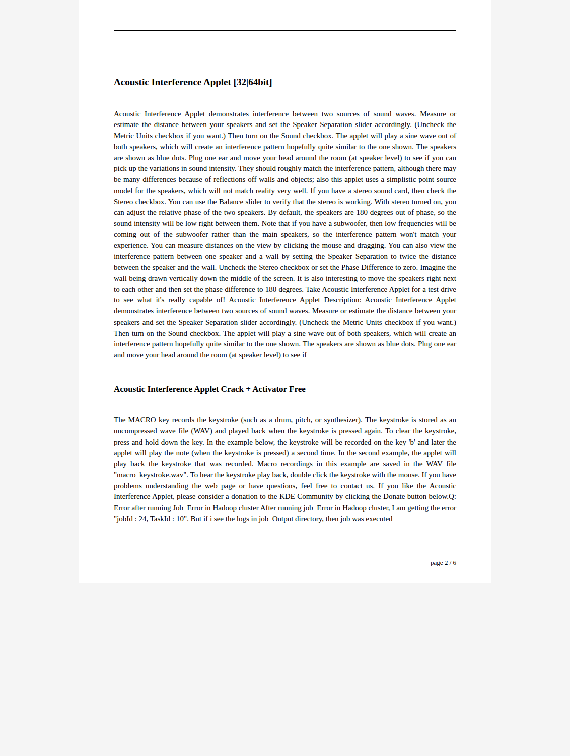Acoustic Interference Applet [32|64bit]
Acoustic Interference Applet demonstrates interference between two sources of sound waves. Measure or estimate the distance between your speakers and set the Speaker Separation slider accordingly. (Uncheck the Metric Units checkbox if you want.) Then turn on the Sound checkbox. The applet will play a sine wave out of both speakers, which will create an interference pattern hopefully quite similar to the one shown. The speakers are shown as blue dots. Plug one ear and move your head around the room (at speaker level) to see if you can pick up the variations in sound intensity. They should roughly match the interference pattern, although there may be many differences because of reflections off walls and objects; also this applet uses a simplistic point source model for the speakers, which will not match reality very well. If you have a stereo sound card, then check the Stereo checkbox. You can use the Balance slider to verify that the stereo is working. With stereo turned on, you can adjust the relative phase of the two speakers. By default, the speakers are 180 degrees out of phase, so the sound intensity will be low right between them. Note that if you have a subwoofer, then low frequencies will be coming out of the subwoofer rather than the main speakers, so the interference pattern won't match your experience. You can measure distances on the view by clicking the mouse and dragging. You can also view the interference pattern between one speaker and a wall by setting the Speaker Separation to twice the distance between the speaker and the wall. Uncheck the Stereo checkbox or set the Phase Difference to zero. Imagine the wall being drawn vertically down the middle of the screen. It is also interesting to move the speakers right next to each other and then set the phase difference to 180 degrees. Take Acoustic Interference Applet for a test drive to see what it's really capable of! Acoustic Interference Applet Description: Acoustic Interference Applet demonstrates interference between two sources of sound waves. Measure or estimate the distance between your speakers and set the Speaker Separation slider accordingly. (Uncheck the Metric Units checkbox if you want.) Then turn on the Sound checkbox. The applet will play a sine wave out of both speakers, which will create an interference pattern hopefully quite similar to the one shown. The speakers are shown as blue dots. Plug one ear and move your head around the room (at speaker level) to see if
Acoustic Interference Applet Crack + Activator Free
The MACRO key records the keystroke (such as a drum, pitch, or synthesizer). The keystroke is stored as an uncompressed wave file (WAV) and played back when the keystroke is pressed again. To clear the keystroke, press and hold down the key. In the example below, the keystroke will be recorded on the key 'b' and later the applet will play the note (when the keystroke is pressed) a second time. In the second example, the applet will play back the keystroke that was recorded. Macro recordings in this example are saved in the WAV file "macro_keystroke.wav". To hear the keystroke play back, double click the keystroke with the mouse. If you have problems understanding the web page or have questions, feel free to contact us. If you like the Acoustic Interference Applet, please consider a donation to the KDE Community by clicking the Donate button below.Q: Error after running Job_Error in Hadoop cluster After running job_Error in Hadoop cluster, I am getting the error "jobId : 24, TaskId : 10". But if i see the logs in job_Output directory, then job was executed
page 2 / 6